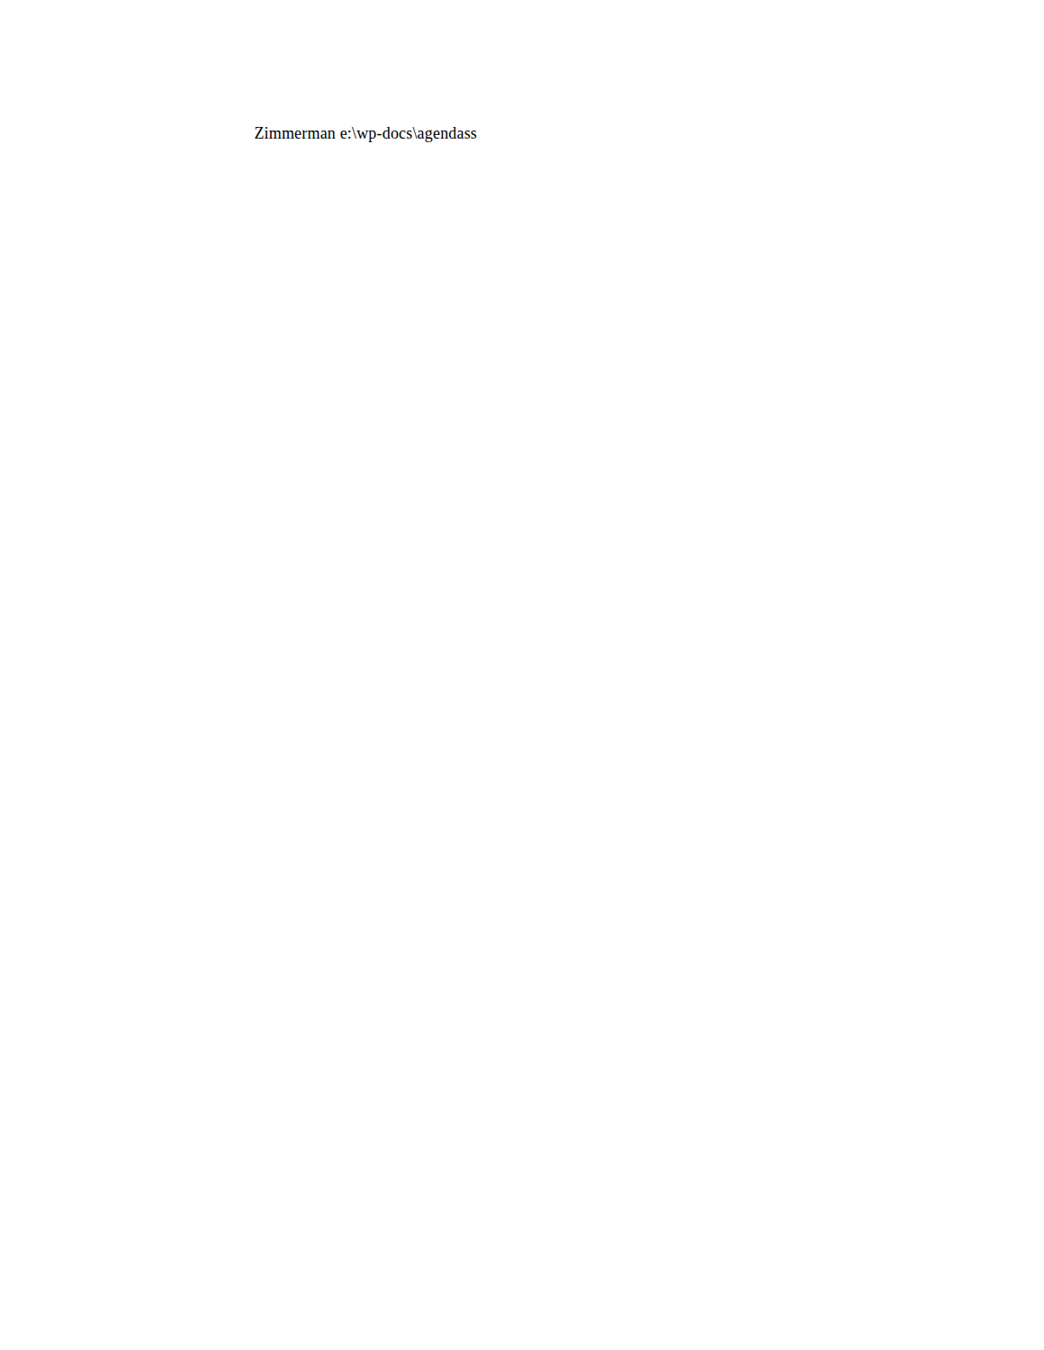Zimmerman e:\wp-docs\agendass